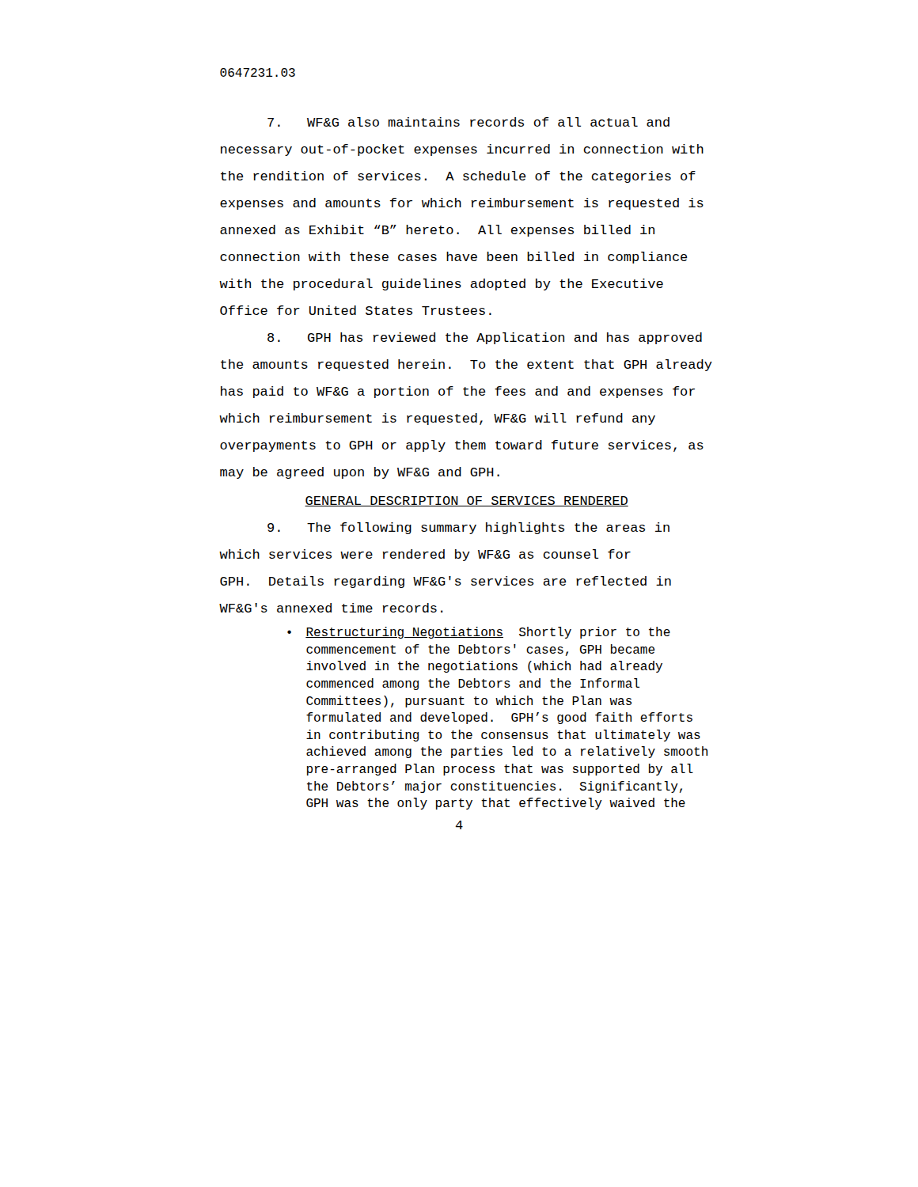0647231.03
7. WF&G also maintains records of all actual and necessary out-of-pocket expenses incurred in connection with the rendition of services. A schedule of the categories of expenses and amounts for which reimbursement is requested is annexed as Exhibit “B” hereto. All expenses billed in connection with these cases have been billed in compliance with the procedural guidelines adopted by the Executive Office for United States Trustees.
8. GPH has reviewed the Application and has approved the amounts requested herein. To the extent that GPH already has paid to WF&G a portion of the fees and and expenses for which reimbursement is requested, WF&G will refund any overpayments to GPH or apply them toward future services, as may be agreed upon by WF&G and GPH.
GENERAL DESCRIPTION OF SERVICES RENDERED
9. The following summary highlights the areas in which services were rendered by WF&G as counsel for GPH. Details regarding WF&G's services are reflected in WF&G's annexed time records.
Restructuring Negotiations Shortly prior to the commencement of the Debtors' cases, GPH became involved in the negotiations (which had already commenced among the Debtors and the Informal Committees), pursuant to which the Plan was formulated and developed. GPH’s good faith efforts in contributing to the consensus that ultimately was achieved among the parties led to a relatively smooth pre-arranged Plan process that was supported by all the Debtors’ major constituencies. Significantly, GPH was the only party that effectively waived the
4